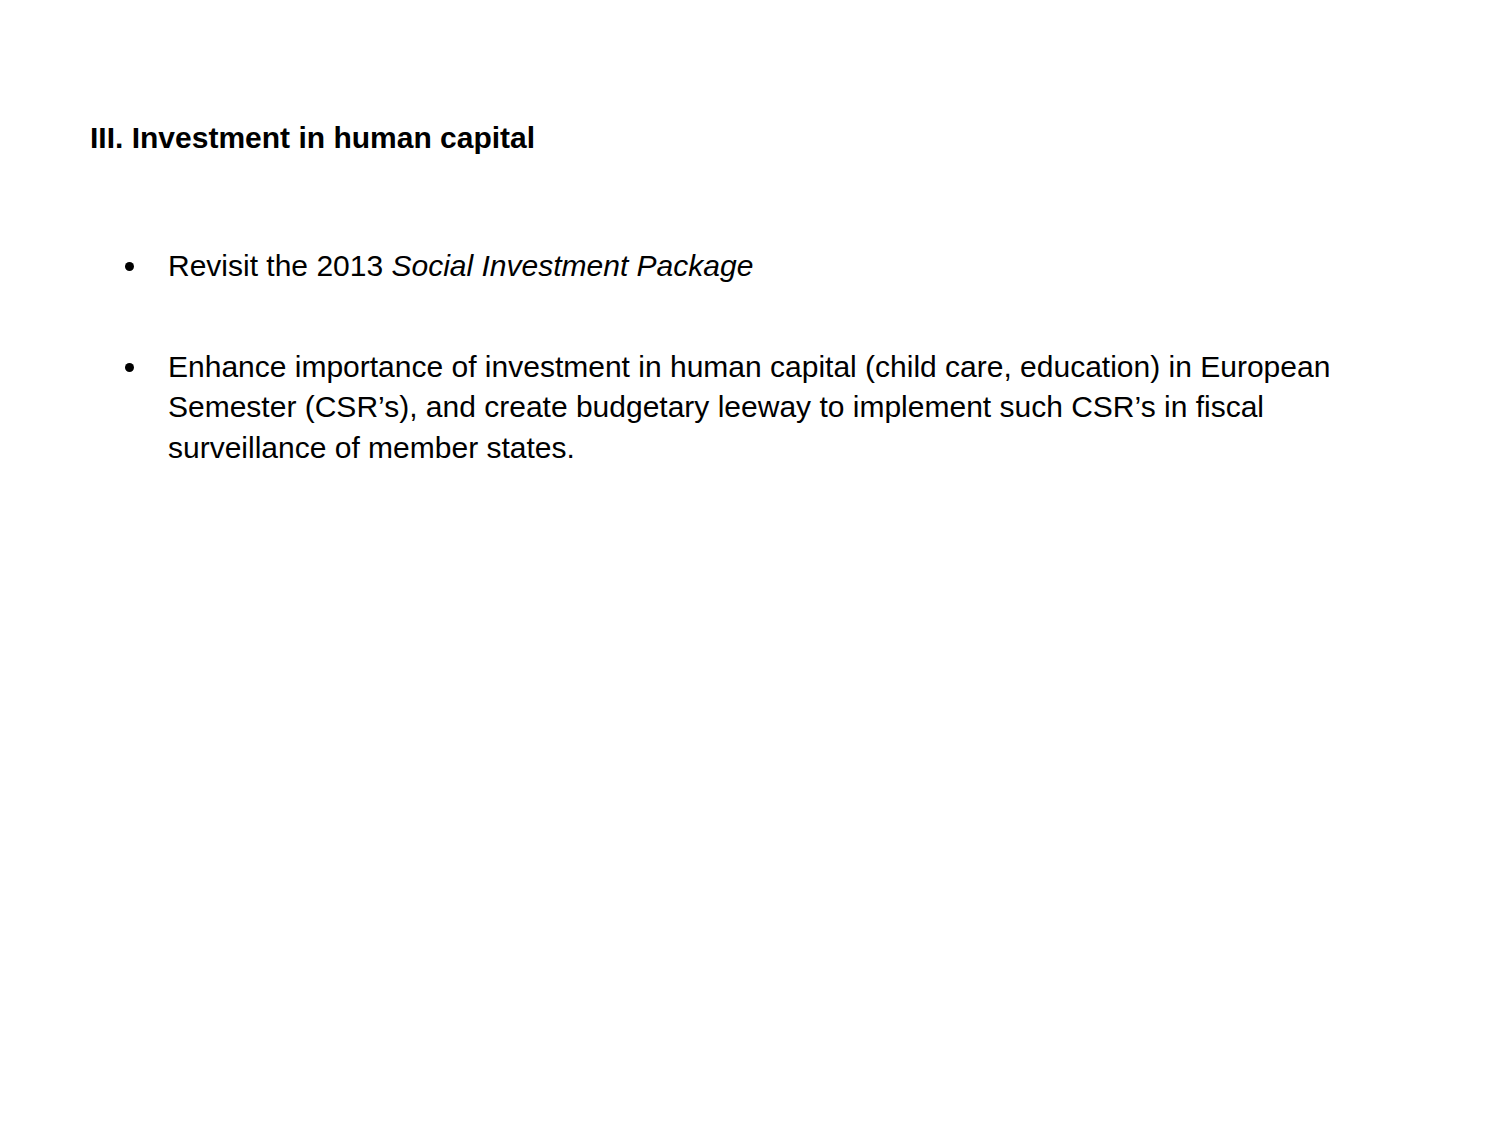III. Investment in human capital
Revisit the 2013 Social Investment Package
Enhance importance of investment in human capital (child care, education) in European Semester (CSR’s), and create budgetary leeway to implement such CSR’s in fiscal surveillance of member states.